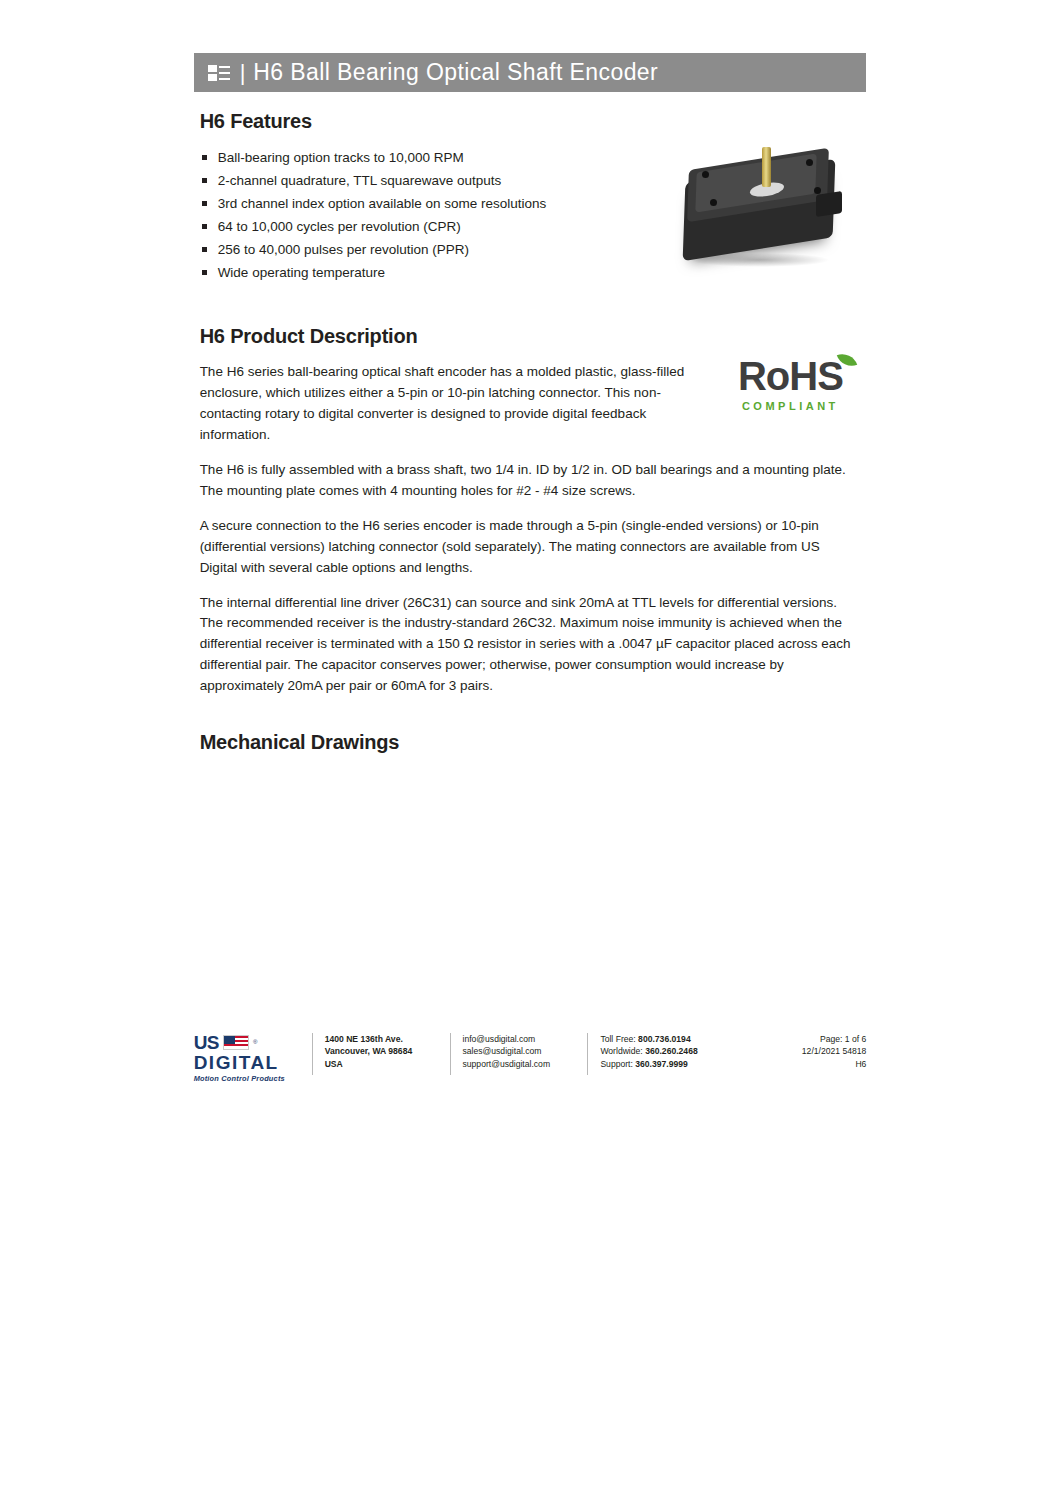|
H6 Ball Bearing Optical Shaft Encoder
H6 Features
Ball-bearing option tracks to 10,000 RPM
2-channel quadrature, TTL squarewave outputs
3rd channel index option available on some resolutions
64 to 10,000 cycles per revolution (CPR)
256 to 40,000 pulses per revolution (PPR)
Wide operating temperature
H6 Product Description
RoHS
COMPLIANT
The H6 series ball-bearing optical shaft encoder has a molded plastic, glass-filled enclosure, which utilizes either a 5-pin or 10-pin latching connector. This non-contacting rotary to digital converter is designed to provide digital feedback information.
The H6 is fully assembled with a brass shaft, two 1/4 in. ID by 1/2 in. OD ball bearings and a mounting plate. The mounting plate comes with 4 mounting holes for #2 - #4 size screws.
A secure connection to the H6 series encoder is made through a 5-pin (single-ended versions) or 10-pin (differential versions) latching connector (sold separately). The mating connectors are available from US Digital with several cable options and lengths.
The internal differential line driver (26C31) can source and sink 20mA at TTL levels for differential versions. The recommended receiver is the industry-standard 26C32. Maximum noise immunity is achieved when the differential receiver is terminated with a 150 Ω resistor in series with a .0047 µF capacitor placed across each differential pair. The capacitor conserves power; otherwise, power consumption would increase by approximately 20mA per pair or 60mA for 3 pairs.
Mechanical Drawings
US ®
DIGITAL
Motion Control Products
1400 NE 136th Ave.
Vancouver, WA 98684
USA
info@usdigital.com
sales@usdigital.com
support@usdigital.com
Toll Free: 800.736.0194
Worldwide: 360.260.2468
Support: 360.397.9999
Page: 1 of 6
12/1/2021 54818
H6